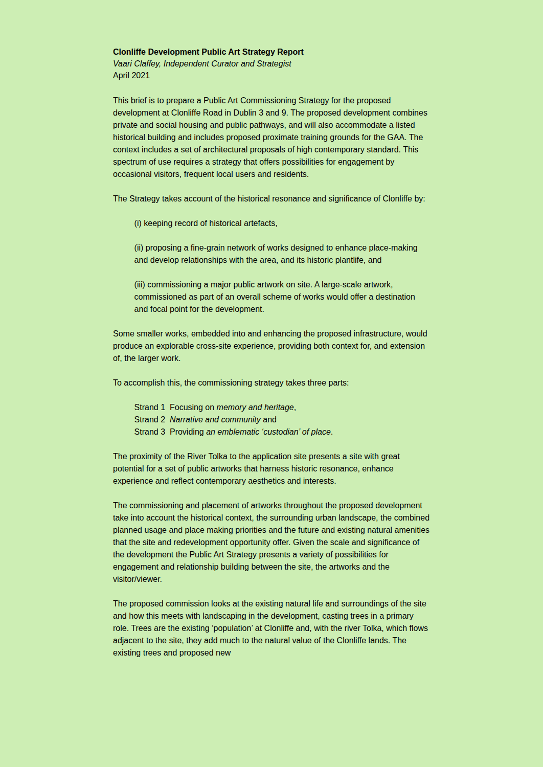Clonliffe Development Public Art Strategy Report
Vaari Claffey, Independent Curator and Strategist
April 2021
This brief is to prepare a Public Art Commissioning Strategy for the proposed development at Clonliffe Road in Dublin 3 and 9. The proposed development combines private and social housing and public pathways, and will also accommodate a listed historical building and includes proposed proximate training grounds for the GAA. The context includes a set of architectural proposals of high contemporary standard. This spectrum of use requires a strategy that offers possibilities for engagement by occasional visitors, frequent local users and residents.
The Strategy takes account of the historical resonance and significance of Clonliffe by:
(i) keeping record of historical artefacts,
(ii) proposing a fine-grain network of works designed to enhance place-making and develop relationships with the area, and its historic plantlife, and
(iii) commissioning a major public artwork on site. A large-scale artwork, commissioned as part of an overall scheme of works would offer a destination and focal point for the development.
Some smaller works, embedded into and enhancing the proposed infrastructure, would produce an explorable cross-site experience, providing both context for, and extension of, the larger work.
To accomplish this, the commissioning strategy takes three parts:
Strand 1 Focusing on memory and heritage,
Strand 2 Narrative and community and
Strand 3 Providing an emblematic ‘custodian’ of place.
The proximity of the River Tolka to the application site presents a site with great potential for a set of public artworks that harness historic resonance, enhance experience and reflect contemporary aesthetics and interests.
The commissioning and placement of artworks throughout the proposed development take into account the historical context, the surrounding urban landscape, the combined planned usage and place making priorities and the future and existing natural amenities that the site and redevelopment opportunity offer. Given the scale and significance of the development the Public Art Strategy presents a variety of possibilities for engagement and relationship building between the site, the artworks and the visitor/viewer.
The proposed commission looks at the existing natural life and surroundings of the site and how this meets with landscaping in the development, casting trees in a primary role. Trees are the existing ‘population’ at Clonliffe and, with the river Tolka, which flows adjacent to the site, they add much to the natural value of the Clonliffe lands. The existing trees and proposed new